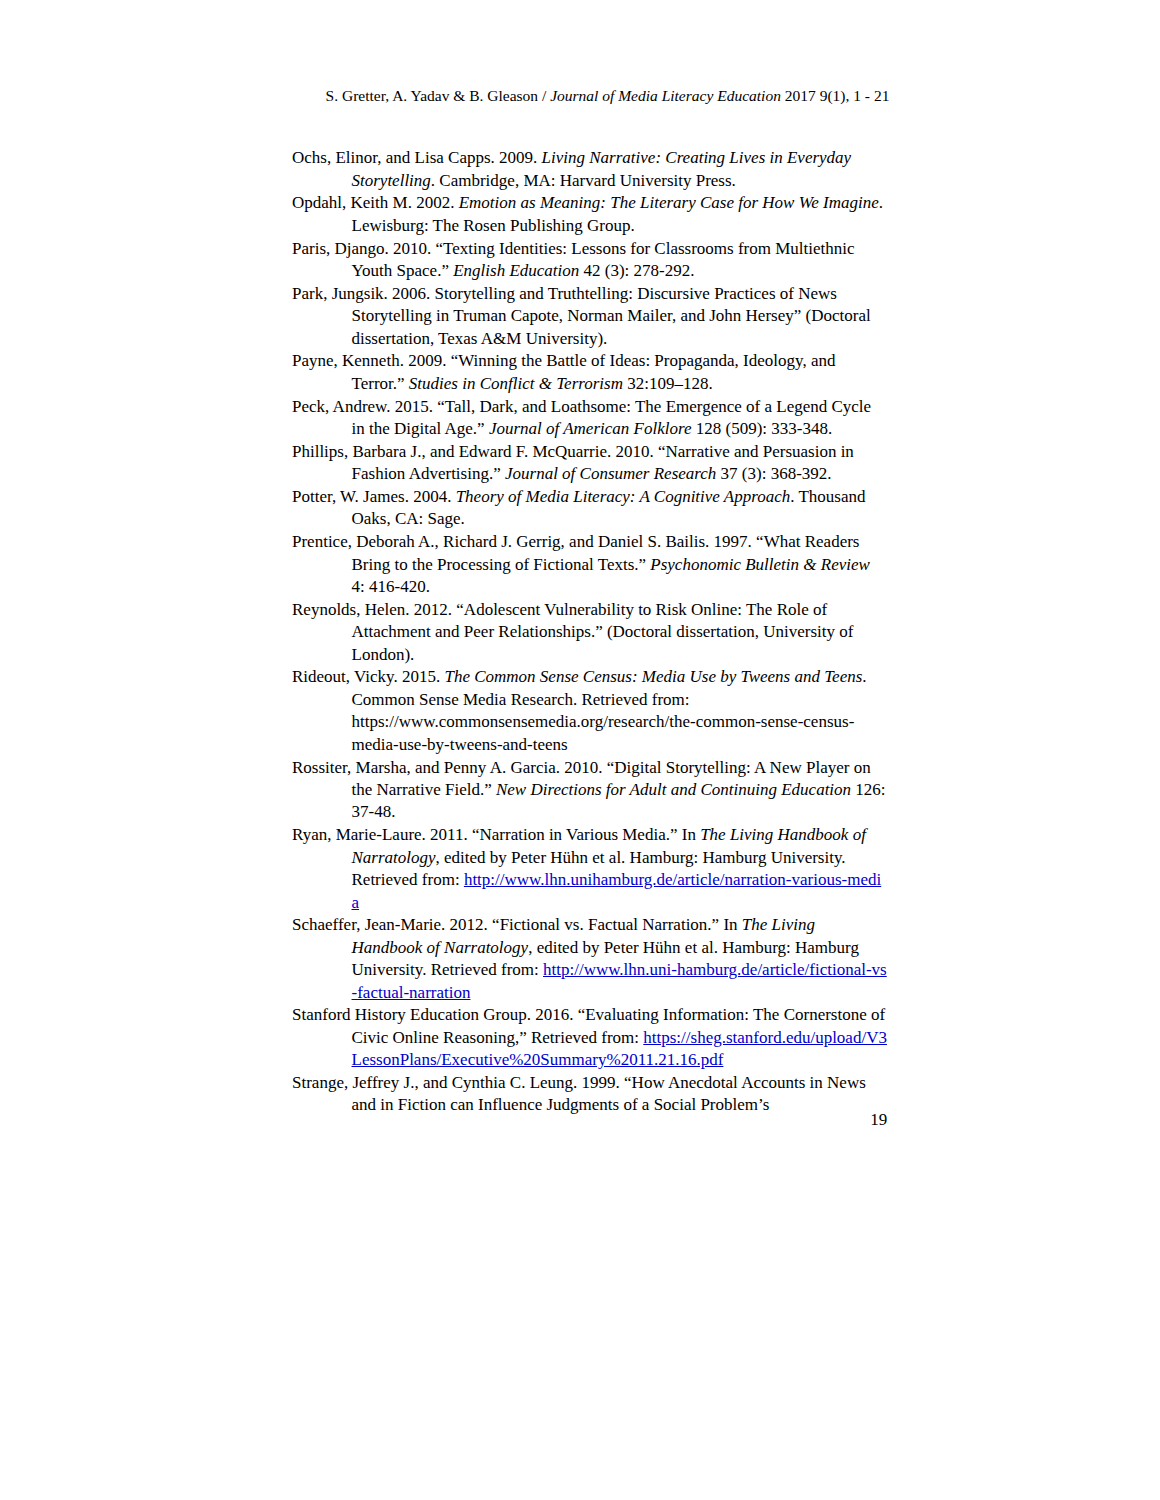S. Gretter, A. Yadav & B. Gleason / Journal of Media Literacy Education 2017 9(1), 1 - 21
Ochs, Elinor, and Lisa Capps. 2009. Living Narrative: Creating Lives in Everyday Storytelling. Cambridge, MA: Harvard University Press.
Opdahl, Keith M. 2002. Emotion as Meaning: The Literary Case for How We Imagine. Lewisburg: The Rosen Publishing Group.
Paris, Django. 2010. “Texting Identities: Lessons for Classrooms from Multiethnic Youth Space.” English Education 42 (3): 278-292.
Park, Jungsik. 2006. Storytelling and Truthtelling: Discursive Practices of News Storytelling in Truman Capote, Norman Mailer, and John Hersey” (Doctoral dissertation, Texas A&M University).
Payne, Kenneth. 2009. “Winning the Battle of Ideas: Propaganda, Ideology, and Terror.” Studies in Conflict & Terrorism 32:109–128.
Peck, Andrew. 2015. “Tall, Dark, and Loathsome: The Emergence of a Legend Cycle in the Digital Age.” Journal of American Folklore 128 (509): 333-348.
Phillips, Barbara J., and Edward F. McQuarrie. 2010. “Narrative and Persuasion in Fashion Advertising.” Journal of Consumer Research 37 (3): 368-392.
Potter, W. James. 2004. Theory of Media Literacy: A Cognitive Approach. Thousand Oaks, CA: Sage.
Prentice, Deborah A., Richard J. Gerrig, and Daniel S. Bailis. 1997. “What Readers Bring to the Processing of Fictional Texts.” Psychonomic Bulletin & Review 4: 416-420.
Reynolds, Helen. 2012. “Adolescent Vulnerability to Risk Online: The Role of Attachment and Peer Relationships.” (Doctoral dissertation, University of London).
Rideout, Vicky. 2015. The Common Sense Census: Media Use by Tweens and Teens. Common Sense Media Research. Retrieved from: https://www.commonsensemedia.org/research/the-common-sense-census-media-use-by-tweens-and-teens
Rossiter, Marsha, and Penny A. Garcia. 2010. “Digital Storytelling: A New Player on the Narrative Field.” New Directions for Adult and Continuing Education 126: 37-48.
Ryan, Marie-Laure. 2011. “Narration in Various Media.” In The Living Handbook of Narratology, edited by Peter Hühn et al. Hamburg: Hamburg University. Retrieved from: http://www.lhn.unihamburg.de/article/narration-various-media
Schaeffer, Jean-Marie. 2012. “Fictional vs. Factual Narration.” In The Living Handbook of Narratology, edited by Peter Hühn et al. Hamburg: Hamburg University. Retrieved from: http://www.lhn.uni-hamburg.de/article/fictional-vs-factual-narration
Stanford History Education Group. 2016. “Evaluating Information: The Cornerstone of Civic Online Reasoning,” Retrieved from: https://sheg.stanford.edu/upload/V3LessonPlans/Executive%20Summary%2011.21.16.pdf
Strange, Jeffrey J., and Cynthia C. Leung. 1999. “How Anecdotal Accounts in News and in Fiction can Influence Judgments of a Social Problem’s
19